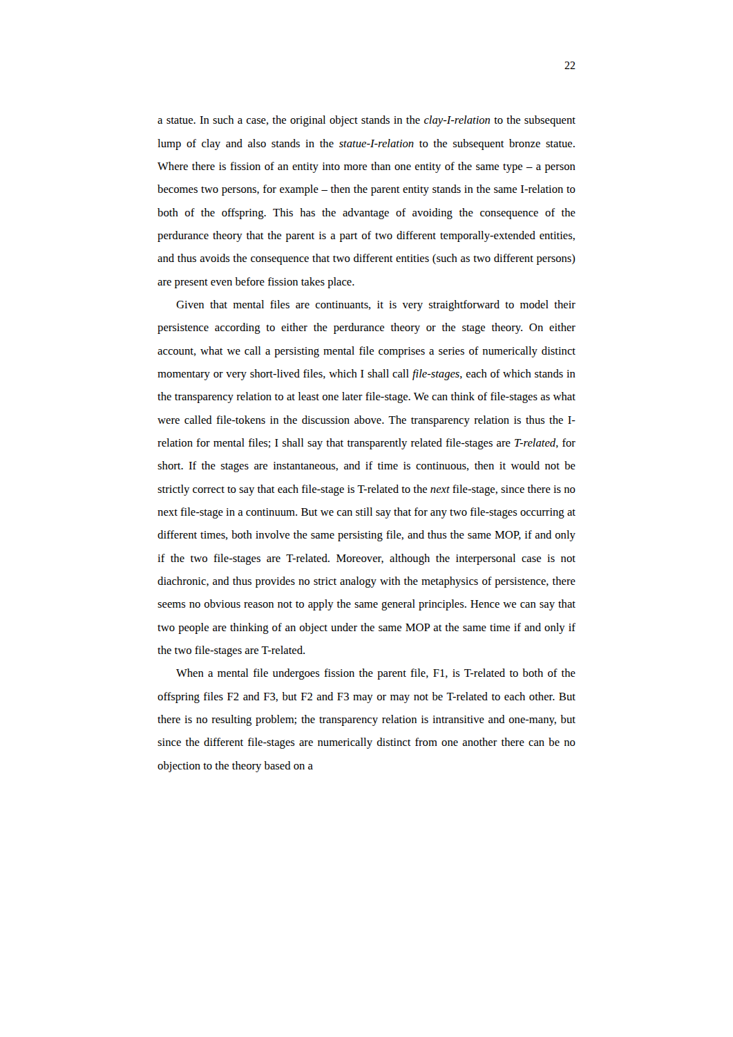22
a statue. In such a case, the original object stands in the clay-I-relation to the subsequent lump of clay and also stands in the statue-I-relation to the subsequent bronze statue. Where there is fission of an entity into more than one entity of the same type – a person becomes two persons, for example – then the parent entity stands in the same I-relation to both of the offspring. This has the advantage of avoiding the consequence of the perdurance theory that the parent is a part of two different temporally-extended entities, and thus avoids the consequence that two different entities (such as two different persons) are present even before fission takes place.
Given that mental files are continuants, it is very straightforward to model their persistence according to either the perdurance theory or the stage theory. On either account, what we call a persisting mental file comprises a series of numerically distinct momentary or very short-lived files, which I shall call file-stages, each of which stands in the transparency relation to at least one later file-stage. We can think of file-stages as what were called file-tokens in the discussion above. The transparency relation is thus the I-relation for mental files; I shall say that transparently related file-stages are T-related, for short. If the stages are instantaneous, and if time is continuous, then it would not be strictly correct to say that each file-stage is T-related to the next file-stage, since there is no next file-stage in a continuum. But we can still say that for any two file-stages occurring at different times, both involve the same persisting file, and thus the same MOP, if and only if the two file-stages are T-related. Moreover, although the interpersonal case is not diachronic, and thus provides no strict analogy with the metaphysics of persistence, there seems no obvious reason not to apply the same general principles. Hence we can say that two people are thinking of an object under the same MOP at the same time if and only if the two file-stages are T-related.
When a mental file undergoes fission the parent file, F1, is T-related to both of the offspring files F2 and F3, but F2 and F3 may or may not be T-related to each other. But there is no resulting problem; the transparency relation is intransitive and one-many, but since the different file-stages are numerically distinct from one another there can be no objection to the theory based on a